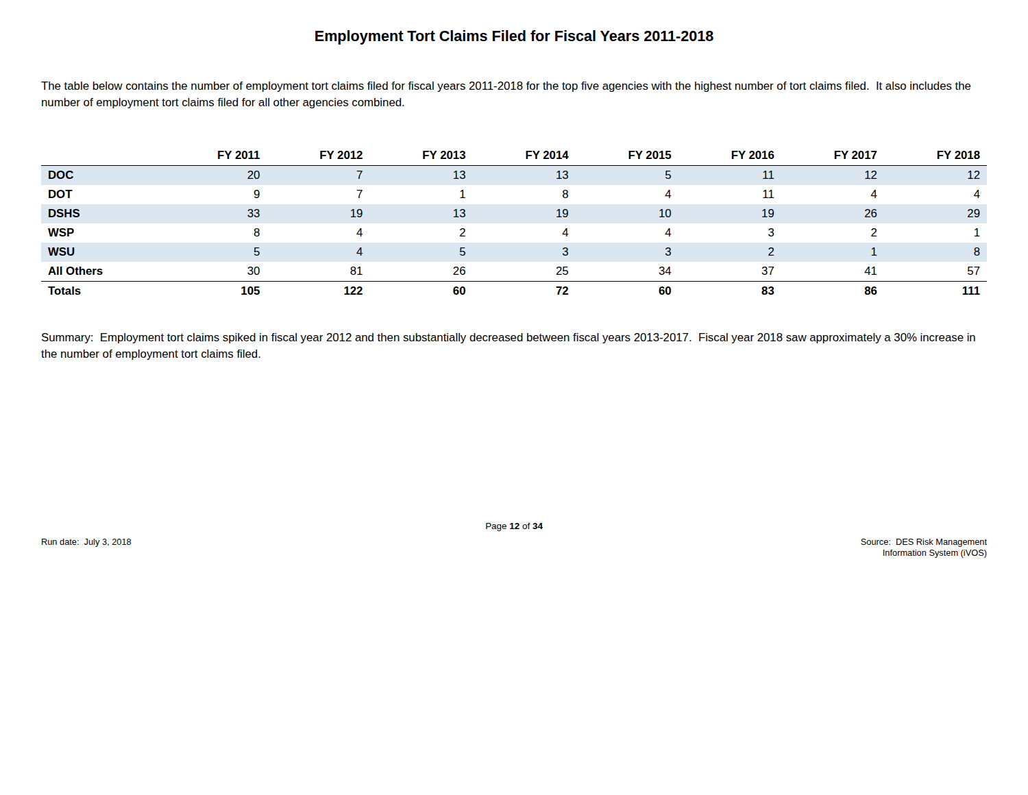Employment Tort Claims Filed for Fiscal Years 2011-2018
The table below contains the number of employment tort claims filed for fiscal years 2011-2018 for the top five agencies with the highest number of tort claims filed. It also includes the number of employment tort claims filed for all other agencies combined.
| | FY 2011 | FY 2012 | FY 2013 | FY 2014 | FY 2015 | FY 2016 | FY 2017 | FY 2018 |
| --- | --- | --- | --- | --- | --- | --- | --- | --- |
| DOC | 20 | 7 | 13 | 13 | 5 | 11 | 12 | 12 |
| DOT | 9 | 7 | 1 | 8 | 4 | 11 | 4 | 4 |
| DSHS | 33 | 19 | 13 | 19 | 10 | 19 | 26 | 29 |
| WSP | 8 | 4 | 2 | 4 | 4 | 3 | 2 | 1 |
| WSU | 5 | 4 | 5 | 3 | 3 | 2 | 1 | 8 |
| All Others | 30 | 81 | 26 | 25 | 34 | 37 | 41 | 57 |
| Totals | 105 | 122 | 60 | 72 | 60 | 83 | 86 | 111 |
Summary: Employment tort claims spiked in fiscal year 2012 and then substantially decreased between fiscal years 2013-2017. Fiscal year 2018 saw approximately a 30% increase in the number of employment tort claims filed.
Page 12 of 34
Run date: July 3, 2018
Source: DES Risk Management
Information System (iVOS)